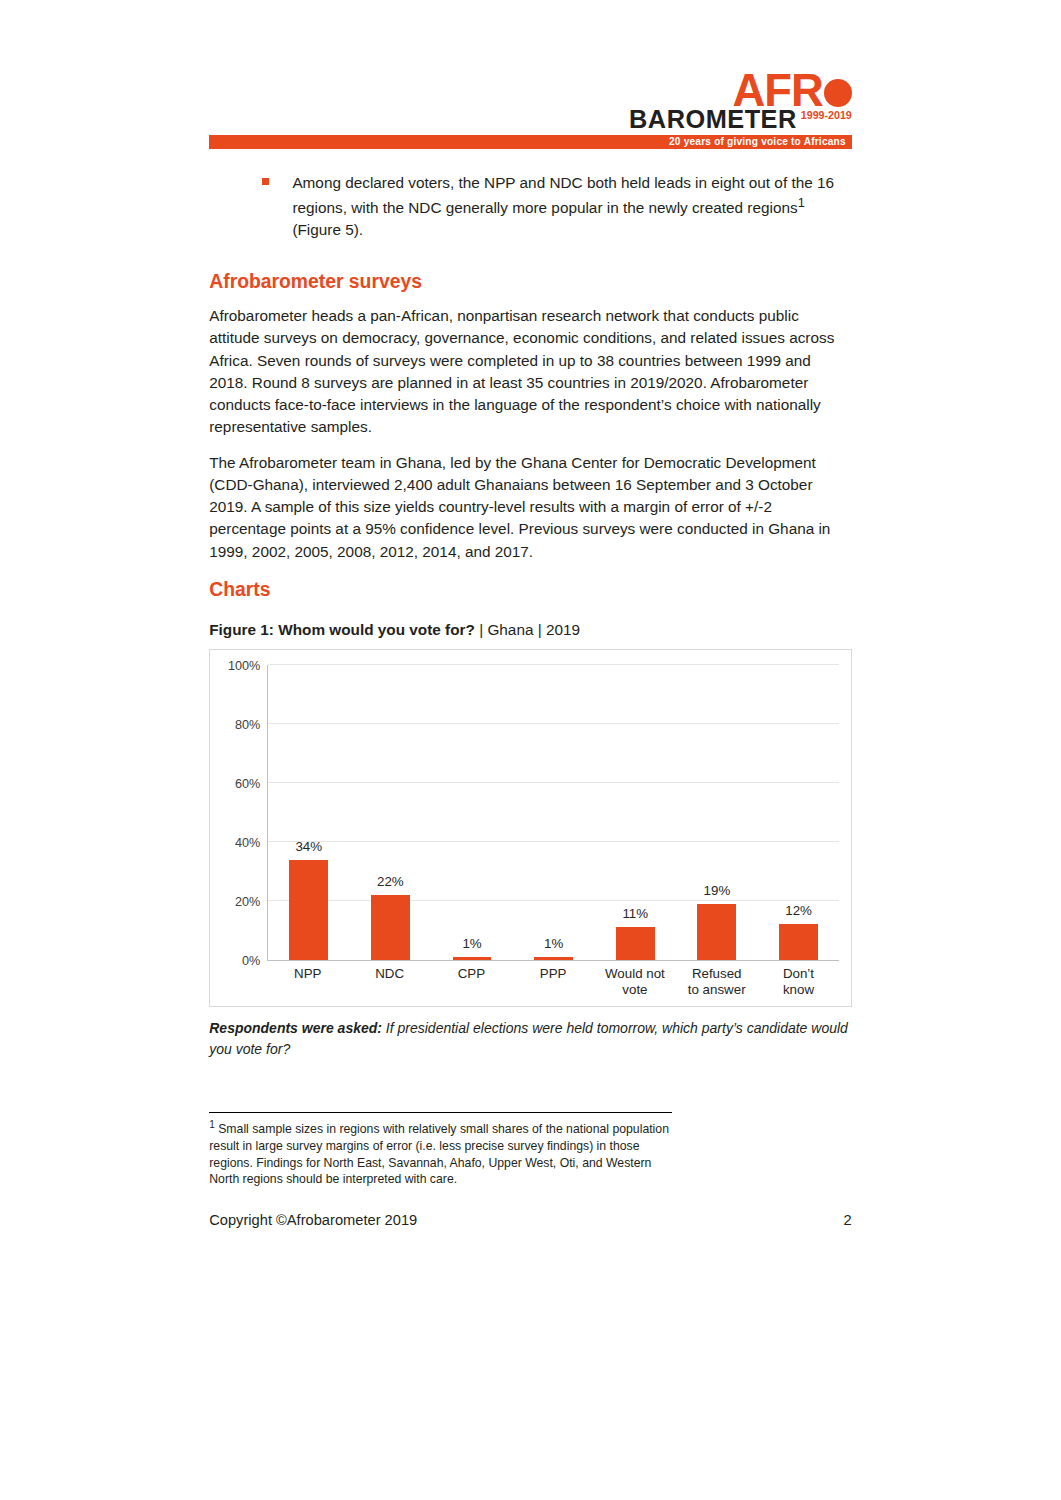AFR BAROMETER1999-2019 20 years of giving voice to Africans
Among declared voters, the NPP and NDC both held leads in eight out of the 16 regions, with the NDC generally more popular in the newly created regions1 (Figure 5).
Afrobarometer surveys
Afrobarometer heads a pan-African, nonpartisan research network that conducts public attitude surveys on democracy, governance, economic conditions, and related issues across Africa. Seven rounds of surveys were completed in up to 38 countries between 1999 and 2018. Round 8 surveys are planned in at least 35 countries in 2019/2020. Afrobarometer conducts face-to-face interviews in the language of the respondent’s choice with nationally representative samples.
The Afrobarometer team in Ghana, led by the Ghana Center for Democratic Development (CDD-Ghana), interviewed 2,400 adult Ghanaians between 16 September and 3 October 2019. A sample of this size yields country-level results with a margin of error of +/-2 percentage points at a 95% confidence level. Previous surveys were conducted in Ghana in 1999, 2002, 2005, 2008, 2012, 2014, and 2017.
Charts
Figure 1: Whom would you vote for? | Ghana | 2019
100%
80%
60%
40%
20%
0%
34%
22%
1%
1%
11%
19%
12%
NPP
NDC
CPP
PPP
Would not vote
Refused to answer
Don’t know
Respondents were asked: If presidential elections were held tomorrow, which party’s candidate would you vote for?
1 Small sample sizes in regions with relatively small shares of the national population result in large survey margins of error (i.e. less precise survey findings) in those regions. Findings for North East, Savannah, Ahafo, Upper West, Oti, and Western North regions should be interpreted with care.
Copyright ©Afrobarometer 2019 2